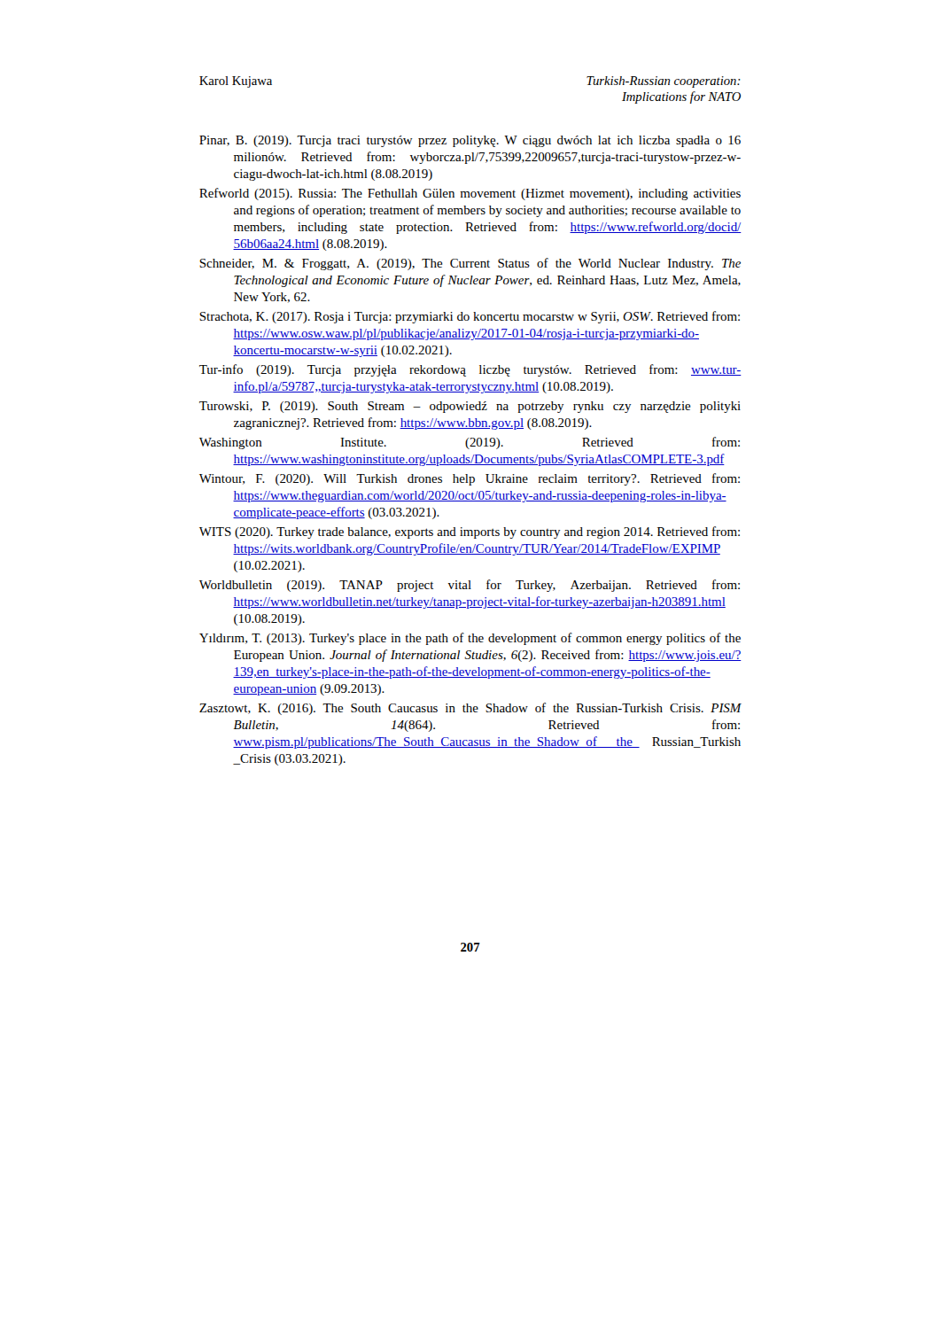Karol Kujawa
Turkish-Russian cooperation:
Implications for NATO
Pinar, B. (2019). Turcja traci turystów przez politykę. W ciągu dwóch lat ich liczba spadła o 16 milionów. Retrieved from: wyborcza.pl/7,75399,22009657,turcja-traci-turystow-przez-w-ciagu-dwoch-lat-ich.html (8.08.2019)
Refworld (2015). Russia: The Fethullah Gülen movement (Hizmet movement), including activities and regions of operation; treatment of members by society and authorities; recourse available to members, including state protection. Retrieved from: https://www.refworld.org/docid/ 56b06aa24.html (8.08.2019).
Schneider, M. & Froggatt, A. (2019), The Current Status of the World Nuclear Industry. The Technological and Economic Future of Nuclear Power, ed. Reinhard Haas, Lutz Mez, Amela, New York, 62.
Strachota, K. (2017). Rosja i Turcja: przymiarki do koncertu mocarstw w Syrii, OSW. Retrieved from: https://www.osw.waw.pl/pl/publikacje/analizy/2017-01-04/rosja-i-turcja-przymiarki-do-koncertu-mocarstw-w-syrii (10.02.2021).
Tur-info (2019). Turcja przyjęła rekordową liczbę turystów. Retrieved from: www.tur-info.pl/a/59787,,turcja-turystyka-atak-terrorystyczny.html (10.08.2019).
Turowski, P. (2019). South Stream – odpowiedź na potrzeby rynku czy narzędzie polityki zagranicznej?. Retrieved from: https://www.bbn.gov.pl (8.08.2019).
Washington Institute.(2019). Retrieved from: https://www.washingtoninstitute.org/uploads/Documents/pubs/SyriaAtlasCOMPLETE-3.pdf
Wintour, F.(2020). Will Turkish drones help Ukraine reclaim territory?. Retrieved from: https://www.theguardian.com/world/2020/oct/05/turkey-and-russia-deepening-roles-in-libya-complicate-peace-efforts (03.03.2021).
WITS (2020). Turkey trade balance, exports and imports by country and region 2014. Retrieved from: https://wits.worldbank.org/CountryProfile/en/Country/TUR/Year/2014/TradeFlow/EXPIMP (10.02.2021).
Worldbulletin(2019). TANAP project vital for Turkey, Azerbaijan. Retrieved from: https://www.worldbulletin.net/turkey/tanap-project-vital-for-turkey-azerbaijan-h203891.html (10.08.2019).
Yıldırım, T. (2013). Turkey's place in the path of the development of common energy politics of the European Union. Journal of International Studies, 6(2). Received from: https://www.jois.eu/?139,en_turkey's-place-in-the-path-of-the-development-of-common-energy-politics-of-the-european-union (9.09.2013).
Zasztowt, K. (2016). The South Caucasus in the Shadow of the Russian-Turkish Crisis. PISM Bulletin, 14(864). Retrieved from: www.pism.pl/publications/The_South_Caucasus_in_the_Shadow_of _the_ Russian_Turkish _Crisis (03.03.2021).
207